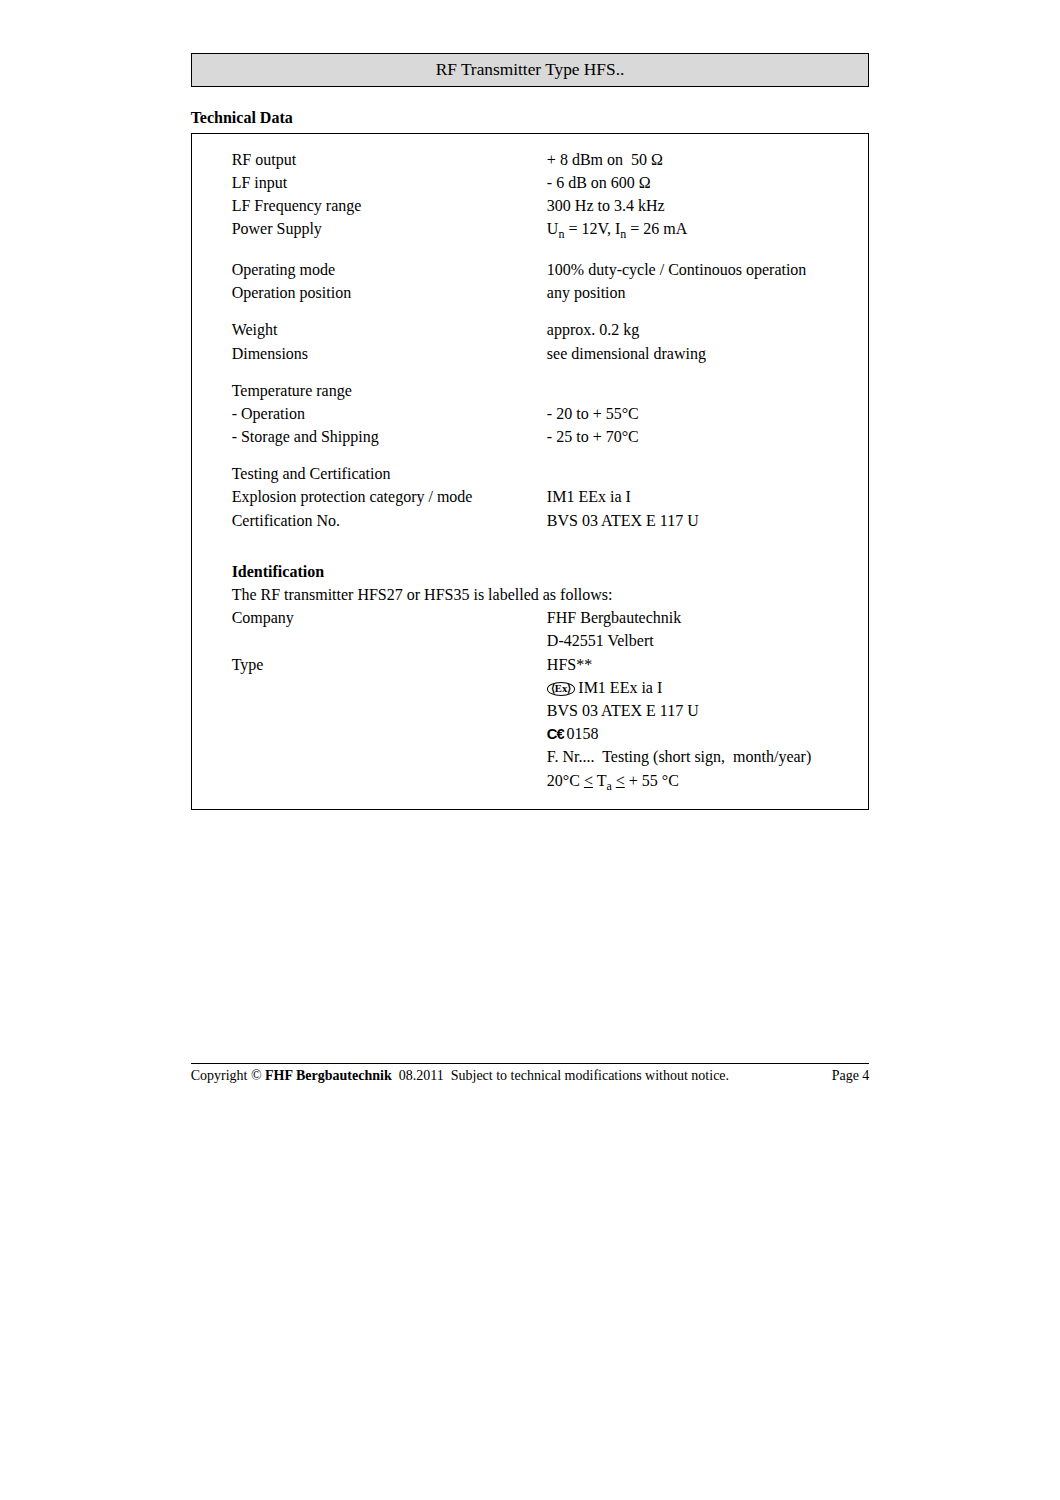RF Transmitter Type HFS..
Technical Data
| RF output | + 8 dBm on 50 Ω |
| LF input | - 6 dB on 600 Ω |
| LF Frequency range | 300 Hz to 3.4 kHz |
| Power Supply | U n = 12V, I n = 26 mA |
| Operating mode | 100% duty-cycle / Continouos operation |
| Operation position | any position |
| Weight | approx. 0.2 kg |
| Dimensions | see dimensional drawing |
| Temperature range | |
| - Operation | - 20 to + 55°C |
| - Storage and Shipping | - 25 to + 70°C |
| Testing and Certification | |
| Explosion protection category / mode | IM1 EEx ia I |
| Certification No. | BVS 03 ATEX E 117 U |
| Identification |
| The RF transmitter HFS27 or HFS35 is labelled as follows: |
| Company | FHF Bergbautechnik |
| | D-42551 Velbert |
| Type | HFS** |
| | ⟨Ex⟩ IM1 EEx ia I |
| | BVS 03 ATEX E 117 U |
| | C€ 0158 |
| | F. Nr.... Testing (short sign, month/year) |
| | 20°C < T a < + 55 °C |
Copyright © FHF Bergbautechnik 08.2011 Subject to technical modifications without notice. Page 4